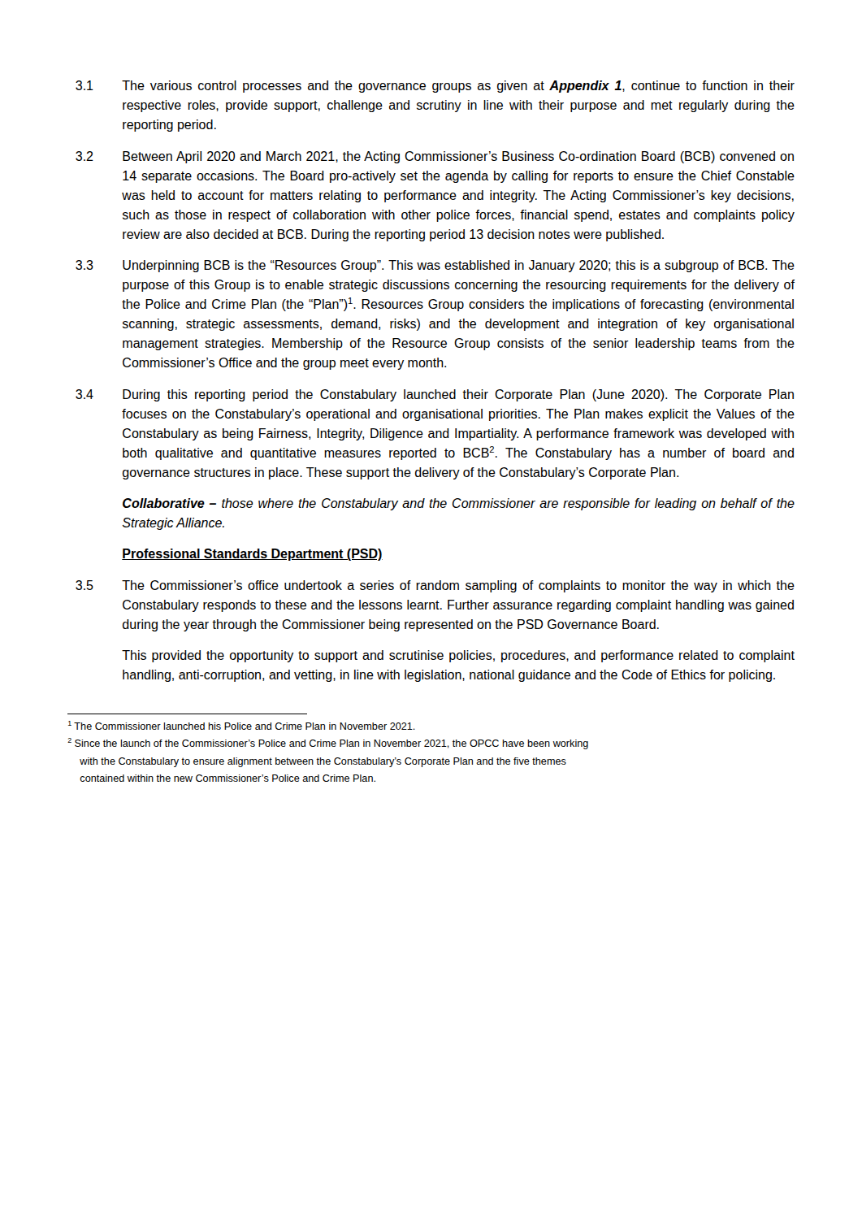3.1
The various control processes and the governance groups as given at Appendix 1, continue to function in their respective roles, provide support, challenge and scrutiny in line with their purpose and met regularly during the reporting period.
3.2
Between April 2020 and March 2021, the Acting Commissioner’s Business Co-ordination Board (BCB) convened on 14 separate occasions. The Board pro-actively set the agenda by calling for reports to ensure the Chief Constable was held to account for matters relating to performance and integrity. The Acting Commissioner’s key decisions, such as those in respect of collaboration with other police forces, financial spend, estates and complaints policy review are also decided at BCB. During the reporting period 13 decision notes were published.
3.3
Underpinning BCB is the “Resources Group”. This was established in January 2020; this is a subgroup of BCB. The purpose of this Group is to enable strategic discussions concerning the resourcing requirements for the delivery of the Police and Crime Plan (the “Plan”)1. Resources Group considers the implications of forecasting (environmental scanning, strategic assessments, demand, risks) and the development and integration of key organisational management strategies. Membership of the Resource Group consists of the senior leadership teams from the Commissioner’s Office and the group meet every month.
3.4
During this reporting period the Constabulary launched their Corporate Plan (June 2020). The Corporate Plan focuses on the Constabulary’s operational and organisational priorities. The Plan makes explicit the Values of the Constabulary as being Fairness, Integrity, Diligence and Impartiality. A performance framework was developed with both qualitative and quantitative measures reported to BCB2. The Constabulary has a number of board and governance structures in place. These support the delivery of the Constabulary’s Corporate Plan.
Collaborative – those where the Constabulary and the Commissioner are responsible for leading on behalf of the Strategic Alliance.
Professional Standards Department (PSD)
3.5
The Commissioner’s office undertook a series of random sampling of complaints to monitor the way in which the Constabulary responds to these and the lessons learnt. Further assurance regarding complaint handling was gained during the year through the Commissioner being represented on the PSD Governance Board.
This provided the opportunity to support and scrutinise policies, procedures, and performance related to complaint handling, anti-corruption, and vetting, in line with legislation, national guidance and the Code of Ethics for policing.
1 The Commissioner launched his Police and Crime Plan in November 2021.
2 Since the launch of the Commissioner’s Police and Crime Plan in November 2021, the OPCC have been working
with the Constabulary to ensure alignment between the Constabulary’s Corporate Plan and the five themes
contained within the new Commissioner’s Police and Crime Plan.